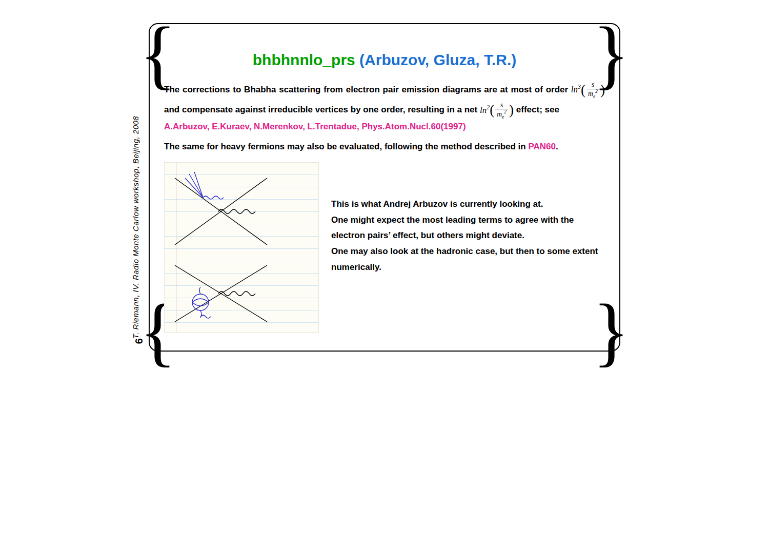{
}
{
}
T. Riemann, IV. Radio Monte Carlow workshop, Beijing, 2008
6
bhbhnnlo_prs (Arbuzov, Gluza, T.R.)
The corrections to Bhabha scattering from electron pair emission diagrams are at most of order ln3(sme2) and compensate against irreducible vertices by one order, resulting in a net ln2(sme2) effect; see
A.Arbuzov, E.Kuraev, N.Merenkov, L.Trentadue, Phys.Atom.Nucl.60(1997)
The same for heavy fermions may also be evaluated, following the method described in PAN60.
This is what Andrej Arbuzov is currently looking at.
One might expect the most leading terms to agree with the
electron pairs’ effect, but others might deviate.
One may also look at the hadronic case, but then to some extent
numerically.